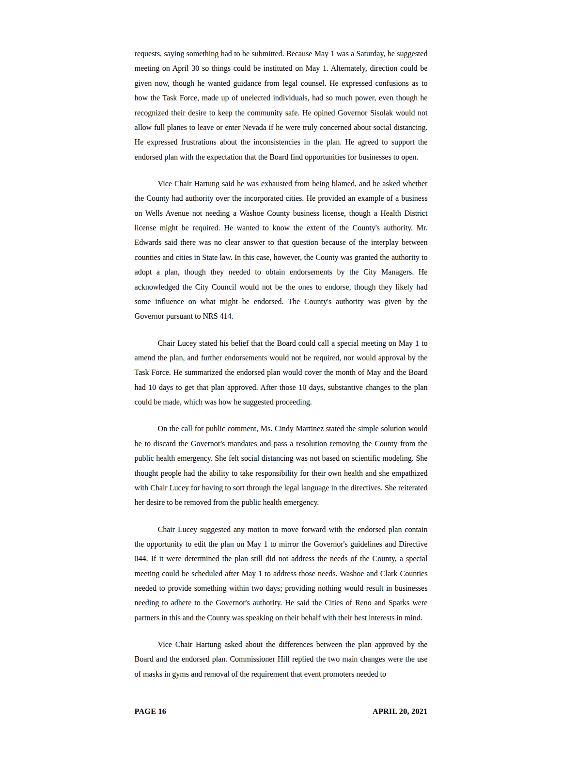requests, saying something had to be submitted. Because May 1 was a Saturday, he suggested meeting on April 30 so things could be instituted on May 1. Alternately, direction could be given now, though he wanted guidance from legal counsel. He expressed confusions as to how the Task Force, made up of unelected individuals, had so much power, even though he recognized their desire to keep the community safe. He opined Governor Sisolak would not allow full planes to leave or enter Nevada if he were truly concerned about social distancing. He expressed frustrations about the inconsistencies in the plan. He agreed to support the endorsed plan with the expectation that the Board find opportunities for businesses to open.
Vice Chair Hartung said he was exhausted from being blamed, and he asked whether the County had authority over the incorporated cities. He provided an example of a business on Wells Avenue not needing a Washoe County business license, though a Health District license might be required. He wanted to know the extent of the County's authority. Mr. Edwards said there was no clear answer to that question because of the interplay between counties and cities in State law. In this case, however, the County was granted the authority to adopt a plan, though they needed to obtain endorsements by the City Managers. He acknowledged the City Council would not be the ones to endorse, though they likely had some influence on what might be endorsed. The County's authority was given by the Governor pursuant to NRS 414.
Chair Lucey stated his belief that the Board could call a special meeting on May 1 to amend the plan, and further endorsements would not be required, nor would approval by the Task Force. He summarized the endorsed plan would cover the month of May and the Board had 10 days to get that plan approved. After those 10 days, substantive changes to the plan could be made, which was how he suggested proceeding.
On the call for public comment, Ms. Cindy Martinez stated the simple solution would be to discard the Governor's mandates and pass a resolution removing the County from the public health emergency. She felt social distancing was not based on scientific modeling. She thought people had the ability to take responsibility for their own health and she empathized with Chair Lucey for having to sort through the legal language in the directives. She reiterated her desire to be removed from the public health emergency.
Chair Lucey suggested any motion to move forward with the endorsed plan contain the opportunity to edit the plan on May 1 to mirror the Governor's guidelines and Directive 044. If it were determined the plan still did not address the needs of the County, a special meeting could be scheduled after May 1 to address those needs. Washoe and Clark Counties needed to provide something within two days; providing nothing would result in businesses needing to adhere to the Governor's authority. He said the Cities of Reno and Sparks were partners in this and the County was speaking on their behalf with their best interests in mind.
Vice Chair Hartung asked about the differences between the plan approved by the Board and the endorsed plan. Commissioner Hill replied the two main changes were the use of masks in gyms and removal of the requirement that event promoters needed to
PAGE 16
APRIL 20, 2021